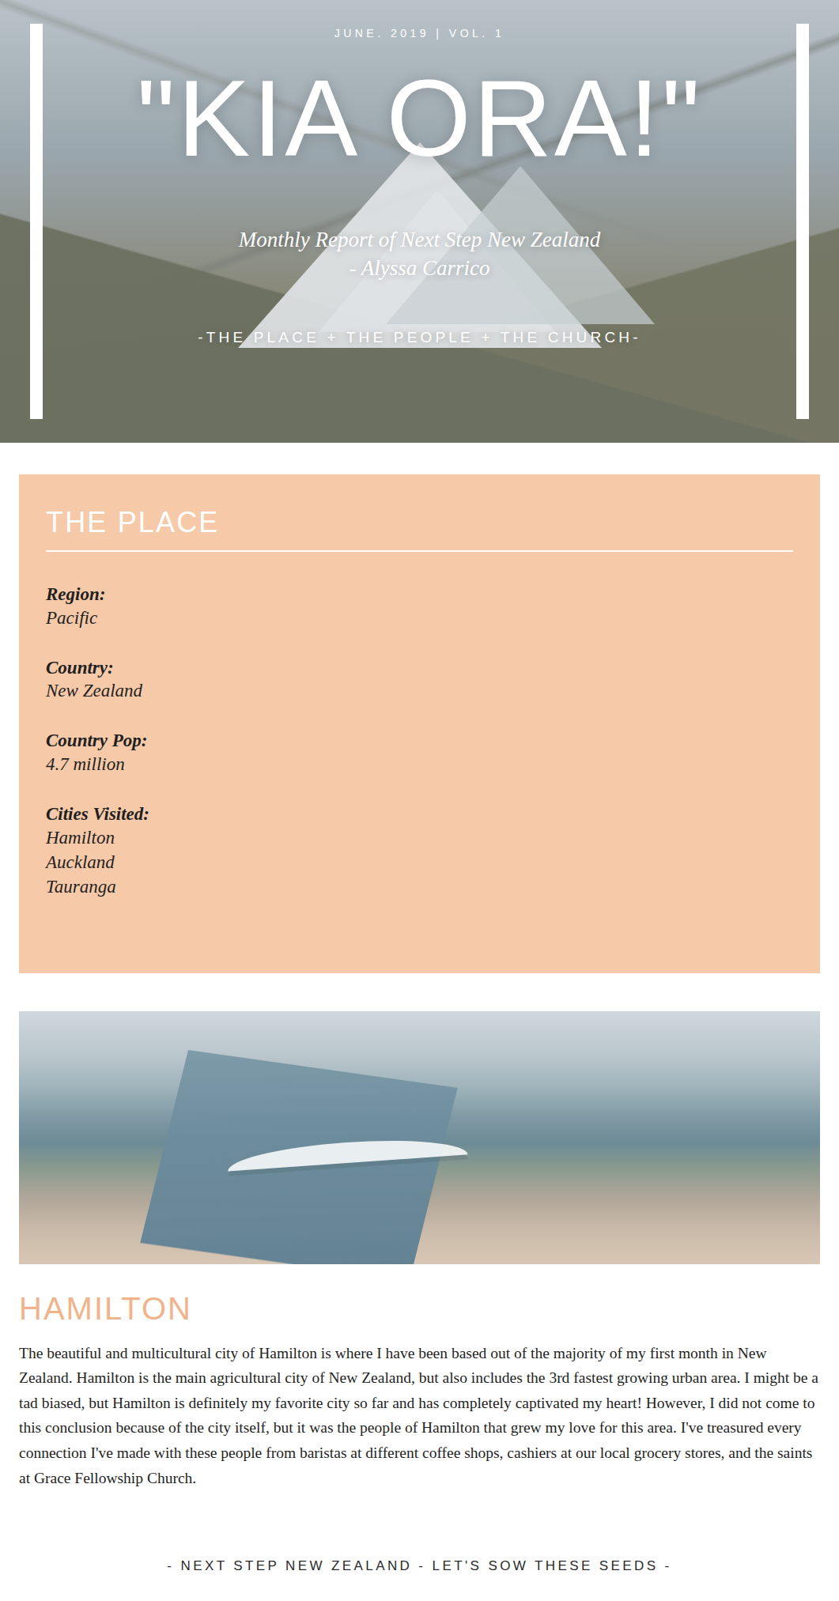June. 2019 | Vol. 1
"Kia Ora!"
Monthly Report of Next Step New Zealand
- Alyssa Carrico
-The Place + The People + The Church-
The Place
Region: Pacific
Country: New Zealand
Country Pop: 4.7 million
Cities Visited: Hamilton
Auckland
Tauranga
Hamilton
The beautiful and multicultural city of Hamilton is where I have been based out of the majority of my first month in New Zealand. Hamilton is the main agricultural city of New Zealand, but also includes the 3rd fastest growing urban area. I might be a tad biased, but Hamilton is definitely my favorite city so far and has completely captivated my heart! However, I did not come to this conclusion because of the city itself, but it was the people of Hamilton that grew my love for this area. I've treasured every connection I've made with these people from baristas at different coffee shops, cashiers at our local grocery stores, and the saints at Grace Fellowship Church.
- Next Step New Zealand - Let's Sow These Seeds -